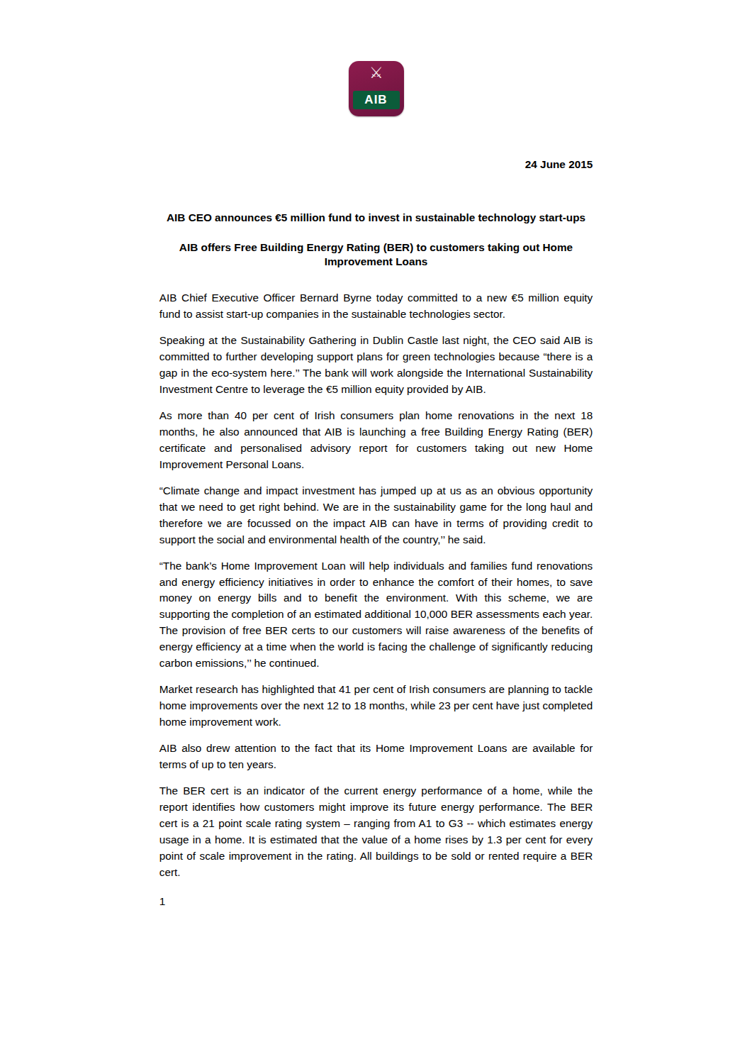⚔
AIB
24 June 2015
AIB CEO announces €5 million fund to invest in sustainable technology start-ups
AIB offers Free Building Energy Rating (BER) to customers taking out Home Improvement Loans
AIB Chief Executive Officer Bernard Byrne today committed to a new €5 million equity fund to assist start-up companies in the sustainable technologies sector.
Speaking at the Sustainability Gathering in Dublin Castle last night, the CEO said AIB is committed to further developing support plans for green technologies because “there is a gap in the eco-system here.’’ The bank will work alongside the International Sustainability Investment Centre to leverage the €5 million equity provided by AIB.
As more than 40 per cent of Irish consumers plan home renovations in the next 18 months, he also announced that AIB is launching a free Building Energy Rating (BER) certificate and personalised advisory report for customers taking out new Home Improvement Personal Loans.
“Climate change and impact investment has jumped up at us as an obvious opportunity that we need to get right behind. We are in the sustainability game for the long haul and therefore we are focussed on the impact AIB can have in terms of providing credit to support the social and environmental health of the country,’’ he said.
“The bank’s Home Improvement Loan will help individuals and families fund renovations and energy efficiency initiatives in order to enhance the comfort of their homes, to save money on energy bills and to benefit the environment. With this scheme, we are supporting the completion of an estimated additional 10,000 BER assessments each year. The provision of free BER certs to our customers will raise awareness of the benefits of energy efficiency at a time when the world is facing the challenge of significantly reducing carbon emissions,’’ he continued.
Market research has highlighted that 41 per cent of Irish consumers are planning to tackle home improvements over the next 12 to 18 months, while 23 per cent have just completed home improvement work.
AIB also drew attention to the fact that its Home Improvement Loans are available for terms of up to ten years.
The BER cert is an indicator of the current energy performance of a home, while the report identifies how customers might improve its future energy performance. The BER cert is a 21 point scale rating system – ranging from A1 to G3 -- which estimates energy usage in a home. It is estimated that the value of a home rises by 1.3 per cent for every point of scale improvement in the rating. All buildings to be sold or rented require a BER cert.
1